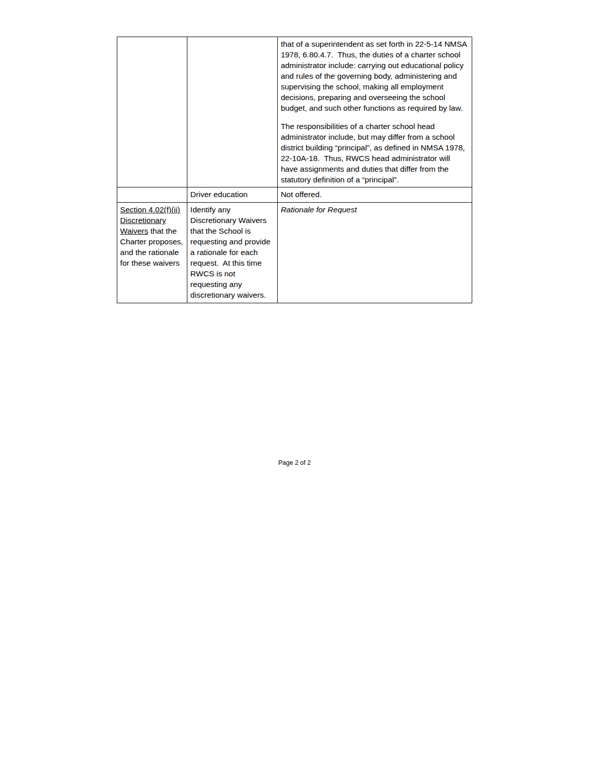| | | that of a superintendent as set forth in 22-5-14 NMSA 1978, 6.80.4.7. Thus, the duties of a charter school administrator include: carrying out educational policy and rules of the governing body, administering and supervising the school, making all employment decisions, preparing and overseeing the school budget, and such other functions as required by law. The responsibilities of a charter school head administrator include, but may differ from a school district building “principal”, as defined in NMSA 1978, 22-10A-18. Thus, RWCS head administrator will have assignments and duties that differ from the statutory definition of a “principal”. |
| | Driver education | Not offered. |
| Section 4.02(f)(ii) Discretionary Waivers that the Charter proposes, and the rationale for these waivers | Identify any Discretionary Waivers that the School is requesting and provide a rationale for each request. At this time RWCS is not requesting any discretionary waivers. | Rationale for Request |
Page 2 of 2